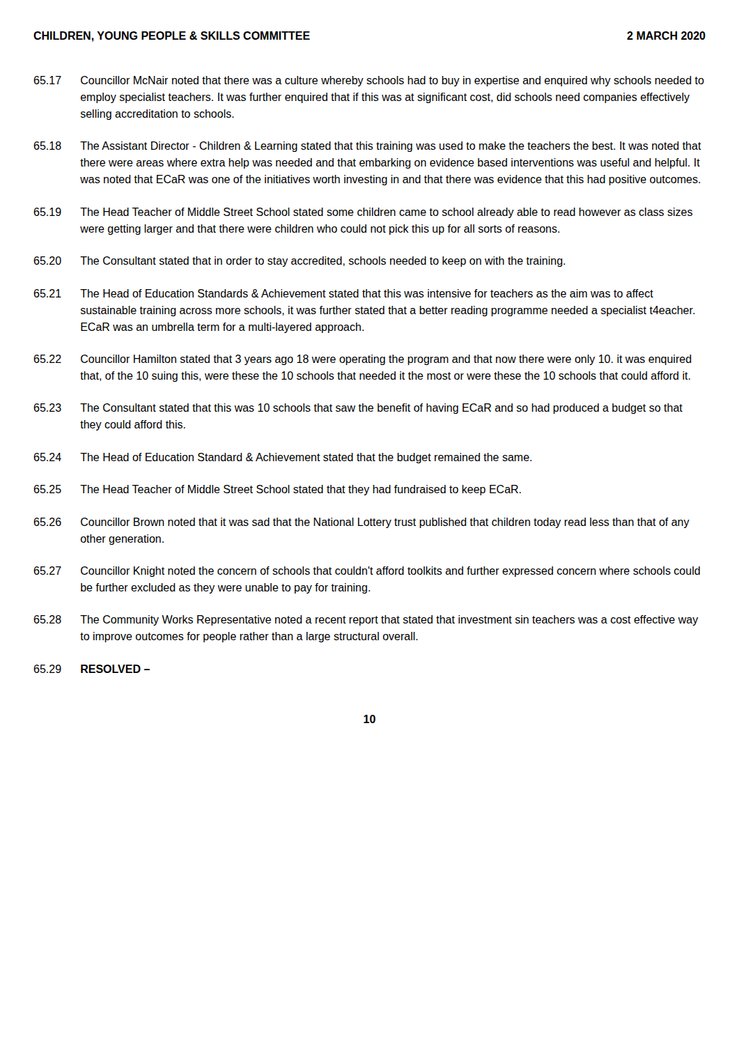Children, Young People & Skills Committee 2 March 2020
65.17 Councillor McNair noted that there was a culture whereby schools had to buy in expertise and enquired why schools needed to employ specialist teachers. It was further enquired that if this was at significant cost, did schools need companies effectively selling accreditation to schools.
65.18 The Assistant Director - Children & Learning stated that this training was used to make the teachers the best. It was noted that there were areas where extra help was needed and that embarking on evidence based interventions was useful and helpful. It was noted that ECaR was one of the initiatives worth investing in and that there was evidence that this had positive outcomes.
65.19 The Head Teacher of Middle Street School stated some children came to school already able to read however as class sizes were getting larger and that there were children who could not pick this up for all sorts of reasons.
65.20 The Consultant stated that in order to stay accredited, schools needed to keep on with the training.
65.21 The Head of Education Standards & Achievement stated that this was intensive for teachers as the aim was to affect sustainable training across more schools, it was further stated that a better reading programme needed a specialist t4eacher. ECaR was an umbrella term for a multi-layered approach.
65.22 Councillor Hamilton stated that 3 years ago 18 were operating the program and that now there were only 10. it was enquired that, of the 10 suing this, were these the 10 schools that needed it the most or were these the 10 schools that could afford it.
65.23 The Consultant stated that this was 10 schools that saw the benefit of having ECaR and so had produced a budget so that they could afford this.
65.24 The Head of Education Standard & Achievement stated that the budget remained the same.
65.25 The Head Teacher of Middle Street School stated that they had fundraised to keep ECaR.
65.26 Councillor Brown noted that it was sad that the National Lottery trust published that children today read less than that of any other generation.
65.27 Councillor Knight noted the concern of schools that couldn't afford toolkits and further expressed concern where schools could be further excluded as they were unable to pay for training.
65.28 The Community Works Representative noted a recent report that stated that investment sin teachers was a cost effective way to improve outcomes for people rather than a large structural overall.
65.29 RESOLVED –
10